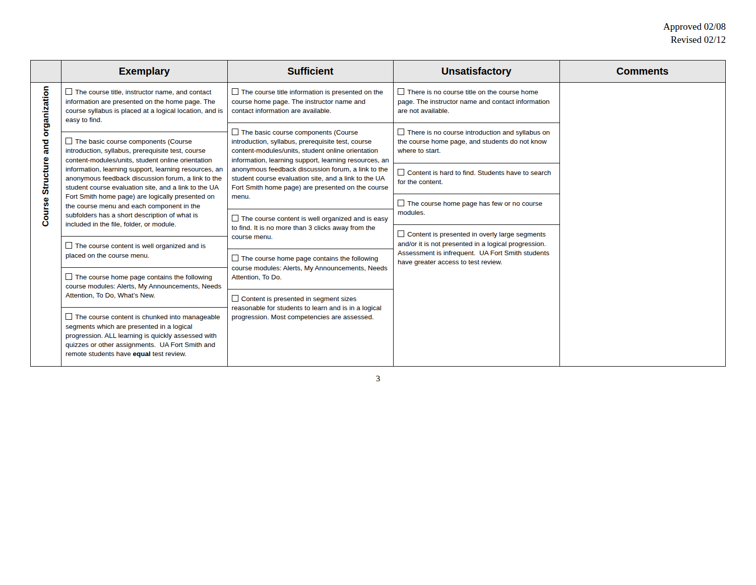Approved 02/08
Revised 02/12
| | Exemplary | Sufficient | Unsatisfactory | Comments |
| --- | --- | --- | --- | --- |
| Course Structure and organization | The course title, instructor name, and contact information are presented on the home page. The course syllabus is placed at a logical location, and is easy to find. The basic course components (Course introduction, syllabus, prerequisite test, course content-modules/units, student online orientation information, learning support, learning resources, an anonymous feedback discussion forum, a link to the student course evaluation site, and a link to the UA Fort Smith home page) are logically presented on the course menu and each component in the subfolders has a short description of what is included in the file, folder, or module. The course content is well organized and is placed on the course menu. The course home page contains the following course modules: Alerts, My Announcements, Needs Attention, To Do, What’s New. The course content is chunked into manageable segments which are presented in a logical progression. ALL learning is quickly assessed with quizzes or other assignments. UA Fort Smith and remote students have equal test review. | The course title information is presented on the course home page. The instructor name and contact information are available. The basic course components (Course introduction, syllabus, prerequisite test, course content-modules/units, student online orientation information, learning support, learning resources, an anonymous feedback discussion forum, a link to the student course evaluation site, and a link to the UA Fort Smith home page) are presented on the course menu. The course content is well organized and is easy to find. It is no more than 3 clicks away from the course menu. The course home page contains the following course modules: Alerts, My Announcements, Needs Attention, To Do. Content is presented in segment sizes reasonable for students to learn and is in a logical progression. Most competencies are assessed. | There is no course title on the course home page. The instructor name and contact information are not available. There is no course introduction and syllabus on the course home page, and students do not know where to start. Content is hard to find. Students have to search for the content. The course home page has few or no course modules. Content is presented in overly large segments and/or it is not presented in a logical progression. Assessment is infrequent. UA Fort Smith students have greater access to test review. | |
3